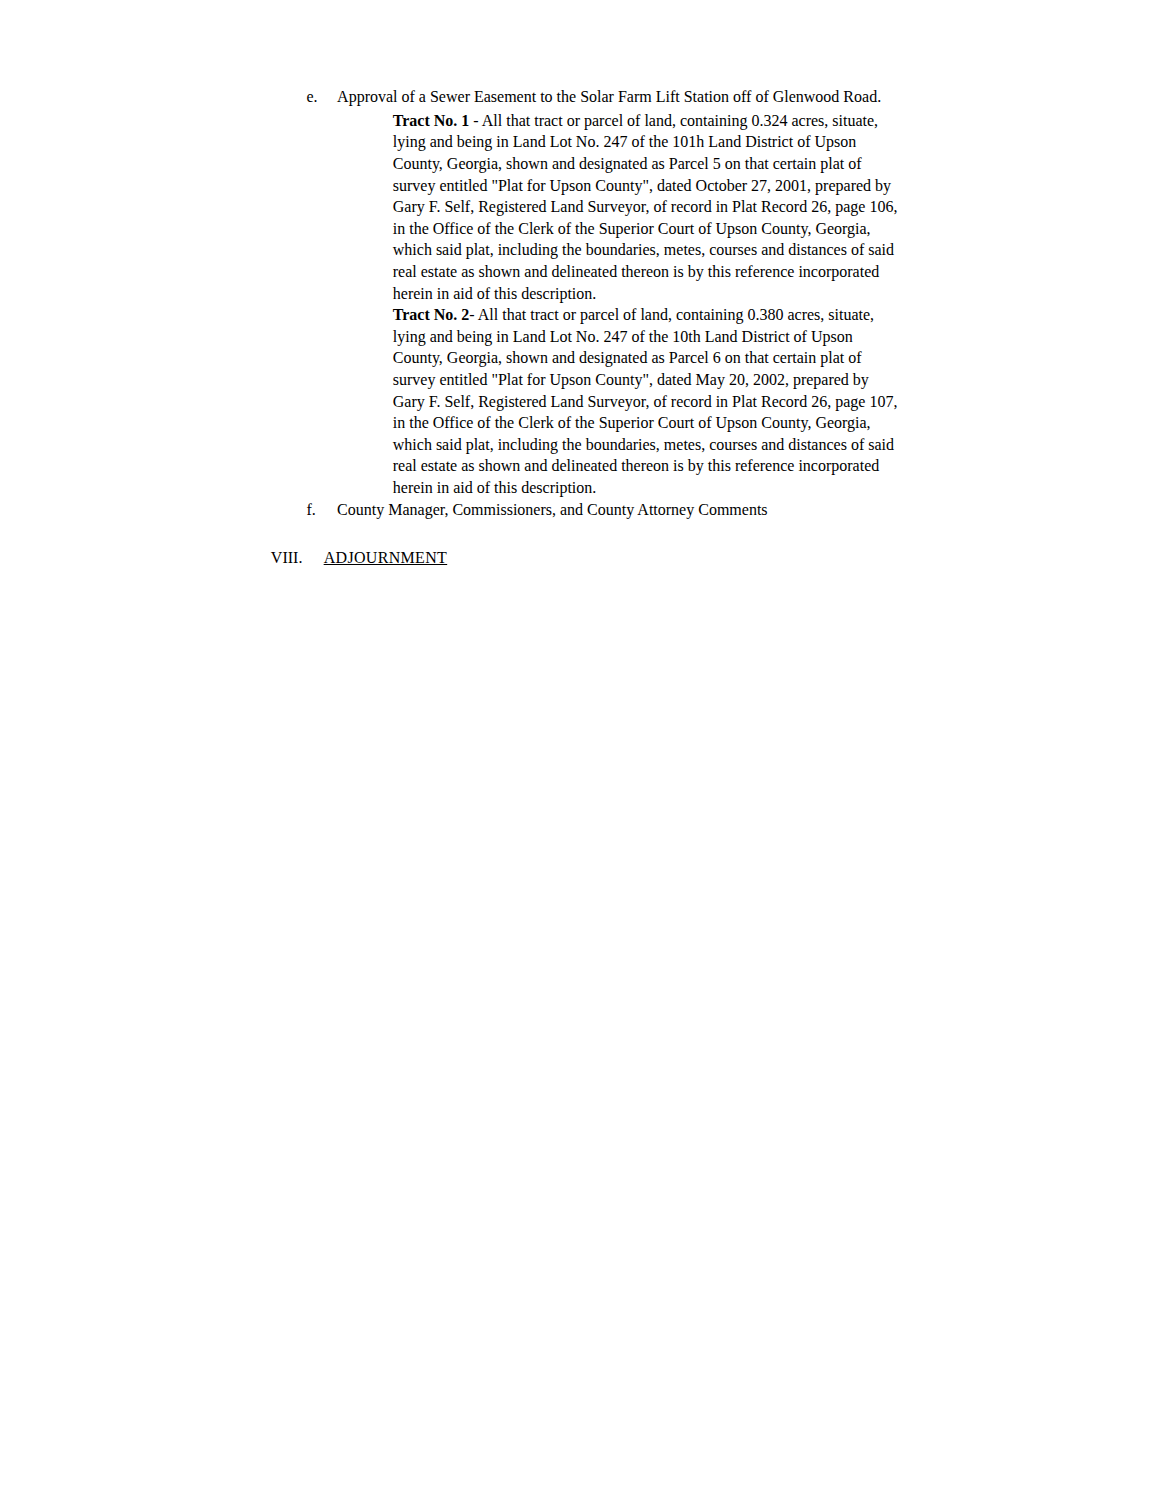e.
Approval of a Sewer Easement to the Solar Farm Lift Station off of Glenwood Road.
Tract No. 1 - All that tract or parcel of land, containing 0.324 acres, situate, lying and being in Land Lot No. 247 of the 101h Land District of Upson County, Georgia, shown and designated as Parcel 5 on that certain plat of survey entitled "Plat for Upson County", dated October 27, 2001, prepared by Gary F. Self, Registered Land Surveyor, of record in Plat Record 26, page 106, in the Office of the Clerk of the Superior Court of Upson County, Georgia, which said plat, including the boundaries, metes, courses and distances of said real estate as shown and delineated thereon is by this reference incorporated herein in aid of this description.
Tract No. 2- All that tract or parcel of land, containing 0.380 acres, situate, lying and being in Land Lot No. 247 of the 10th Land District of Upson County, Georgia, shown and designated as Parcel 6 on that certain plat of survey entitled "Plat for Upson County", dated May 20, 2002, prepared by Gary F. Self, Registered Land Surveyor, of record in Plat Record 26, page 107, in the Office of the Clerk of the Superior Court of Upson County, Georgia, which said plat, including the boundaries, metes, courses and distances of said real estate as shown and delineated thereon is by this reference incorporated herein in aid of this description.
f.
County Manager, Commissioners, and County Attorney Comments
VIII.
ADJOURNMENT